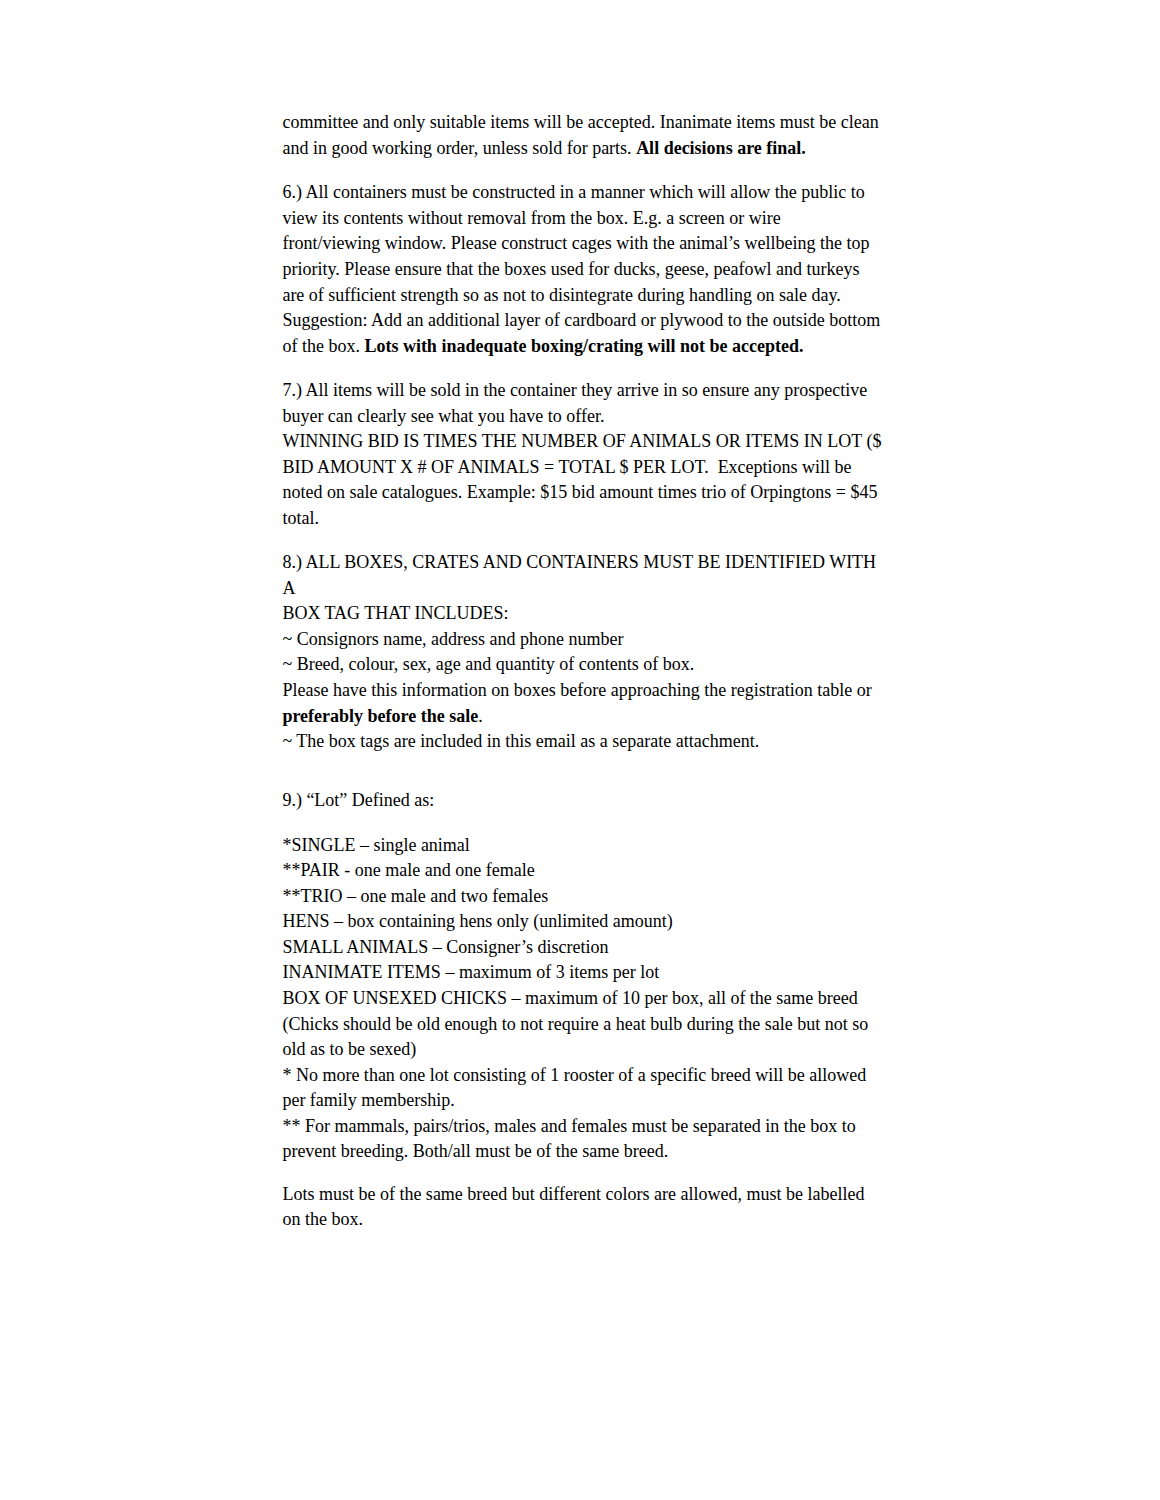committee and only suitable items will be accepted. Inanimate items must be clean and in good working order, unless sold for parts. All decisions are final.
6.) All containers must be constructed in a manner which will allow the public to view its contents without removal from the box. E.g. a screen or wire front/viewing window. Please construct cages with the animal’s wellbeing the top priority. Please ensure that the boxes used for ducks, geese, peafowl and turkeys are of sufficient strength so as not to disintegrate during handling on sale day.
Suggestion: Add an additional layer of cardboard or plywood to the outside bottom of the box. Lots with inadequate boxing/crating will not be accepted.
7.) All items will be sold in the container they arrive in so ensure any prospective buyer can clearly see what you have to offer.
WINNING BID IS TIMES THE NUMBER OF ANIMALS OR ITEMS IN LOT ($ BID AMOUNT X # OF ANIMALS = TOTAL $ PER LOT. Exceptions will be noted on sale catalogues. Example: $15 bid amount times trio of Orpingtons = $45 total.
8.) ALL BOXES, CRATES AND CONTAINERS MUST BE IDENTIFIED WITH A
BOX TAG THAT INCLUDES:
~ Consignors name, address and phone number
~ Breed, colour, sex, age and quantity of contents of box.
Please have this information on boxes before approaching the registration table or preferably before the sale.
~ The box tags are included in this email as a separate attachment.
9.) “Lot” Defined as:
*SINGLE – single animal
**PAIR - one male and one female
**TRIO – one male and two females
HENS – box containing hens only (unlimited amount)
SMALL ANIMALS – Consigner’s discretion
INANIMATE ITEMS – maximum of 3 items per lot
BOX OF UNSEXED CHICKS – maximum of 10 per box, all of the same breed (Chicks should be old enough to not require a heat bulb during the sale but not so old as to be sexed)
* No more than one lot consisting of 1 rooster of a specific breed will be allowed per family membership.
** For mammals, pairs/trios, males and females must be separated in the box to prevent breeding. Both/all must be of the same breed.
Lots must be of the same breed but different colors are allowed, must be labelled on the box.